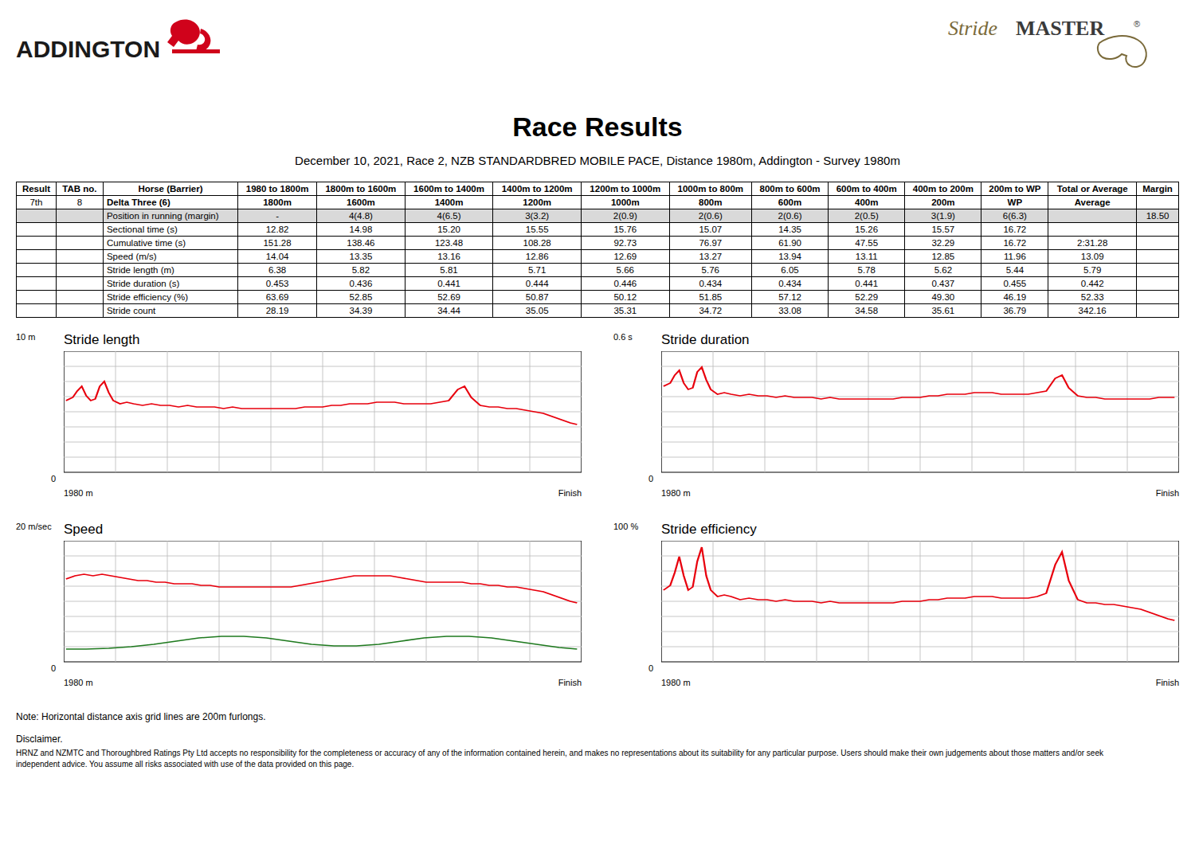ADDINGTON
Stride MASTER ®
Race Results
December 10, 2021, Race 2, NZB STANDARDBRED MOBILE PACE, Distance 1980m, Addington - Survey 1980m
| Result | TAB no. | Horse (Barrier) | 1980 to 1800m | 1800m to 1600m | 1600m to 1400m | 1400m to 1200m | 1200m to 1000m | 1000m to 800m | 800m to 600m | 600m to 400m | 400m to 200m | 200m to WP | Total or Average | Margin |
| --- | --- | --- | --- | --- | --- | --- | --- | --- | --- | --- | --- | --- | --- | --- |
| 7th | 8 | Delta Three (6) | 1800m | 1600m | 1400m | 1200m | 1000m | 800m | 600m | 400m | 200m | WP | Average | |
| | | Position in running (margin) | - | 4(4.8) | 4(6.5) | 3(3.2) | 2(0.9) | 2(0.6) | 2(0.6) | 2(0.5) | 3(1.9) | 6(6.3) | | 18.50 |
| | | Sectional time (s) | 12.82 | 14.98 | 15.20 | 15.55 | 15.76 | 15.07 | 14.35 | 15.26 | 15.57 | 16.72 | | |
| | | Cumulative time (s) | 151.28 | 138.46 | 123.48 | 108.28 | 92.73 | 76.97 | 61.90 | 47.55 | 32.29 | 16.72 | 2:31.28 | |
| | | Speed (m/s) | 14.04 | 13.35 | 13.16 | 12.86 | 12.69 | 13.27 | 13.94 | 13.11 | 12.85 | 11.96 | 13.09 | |
| | | Stride length (m) | 6.38 | 5.82 | 5.81 | 5.71 | 5.66 | 5.76 | 6.05 | 5.78 | 5.62 | 5.44 | 5.79 | |
| | | Stride duration (s) | 0.453 | 0.436 | 0.441 | 0.444 | 0.446 | 0.434 | 0.434 | 0.441 | 0.437 | 0.455 | 0.442 | |
| | | Stride efficiency (%) | 63.69 | 52.85 | 52.69 | 50.87 | 50.12 | 51.85 | 57.12 | 52.29 | 49.30 | 46.19 | 52.33 | |
| | | Stride count | 28.19 | 34.39 | 34.44 | 35.05 | 35.31 | 34.72 | 33.08 | 34.58 | 35.61 | 36.79 | 342.16 | |
10 m
Stride length
0
1980 m Finish
0.6 s
Stride duration
0
1980 m Finish
20 m/sec
Speed
0
1980 m Finish
100 %
Stride efficiency
0
1980 m Finish
Note: Horizontal distance axis grid lines are 200m furlongs.
Disclaimer.
HRNZ and NZMTC and Thoroughbred Ratings Pty Ltd accepts no responsibility for the completeness or accuracy of any of the information contained herein, and makes no representations about its suitability for any particular purpose. Users should make their own judgements about those matters and/or seek independent advice. You assume all risks associated with use of the data provided on this page.